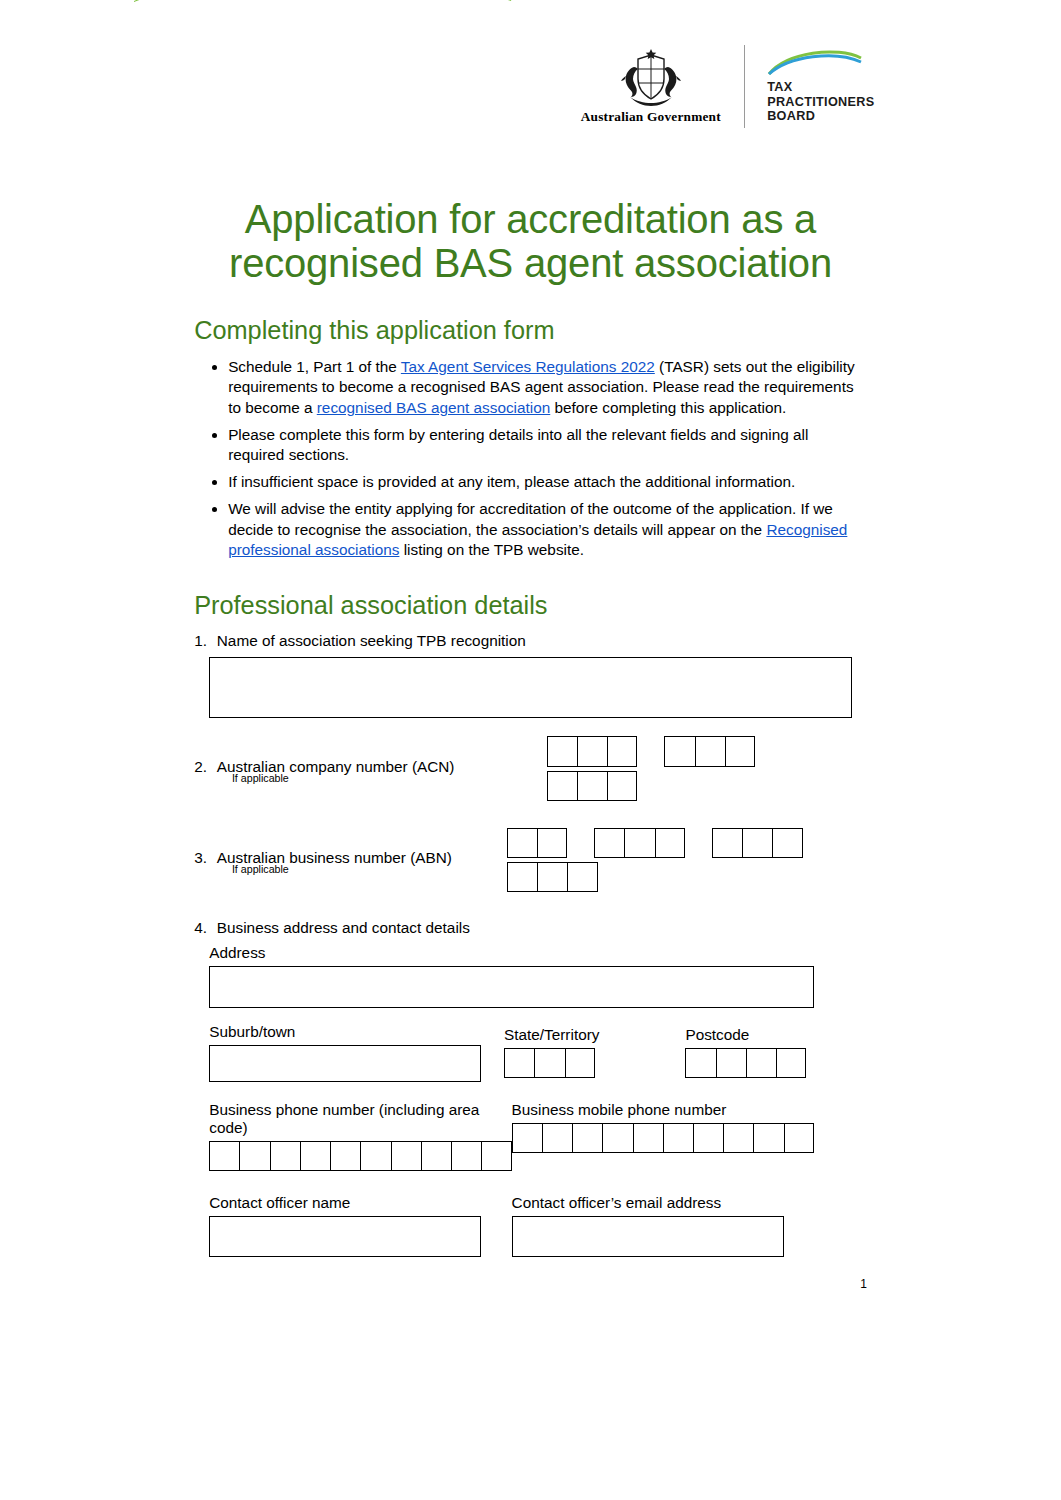Australian Government
TAX
PRACTITIONERS
BOARD
Application for accreditation as a
recognised BAS agent association
Completing this application form
Schedule 1, Part 1 of the Tax Agent Services Regulations 2022 (TASR) sets out the eligibility requirements to become a recognised BAS agent association. Please read the requirements to become a recognised BAS agent association before completing this application.
Please complete this form by entering details into all the relevant fields and signing all required sections.
If insufficient space is provided at any item, please attach the additional information.
We will advise the entity applying for accreditation of the outcome of the application. If we decide to recognise the association, the association’s details will appear on the Recognised professional associations listing on the TPB website.
Professional association details
1. Name of association seeking TPB recognition
2. Australian company number (ACN) If applicable
3. Australian business number (ABN) If applicable
4. Business address and contact details
Address
Suburb/town
State/Territory
Postcode
Business phone number (including area code)
Business mobile phone number
Contact officer name
Contact officer’s email address
1